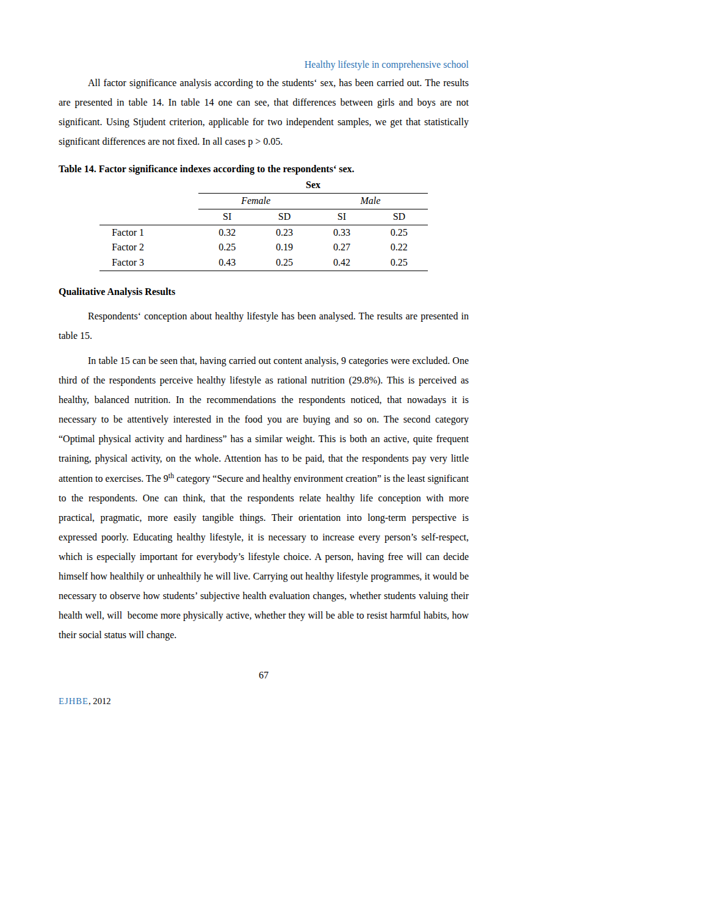Healthy lifestyle in comprehensive school
All factor significance analysis according to the students‘ sex, has been carried out. The results are presented in table 14. In table 14 one can see, that differences between girls and boys are not significant. Using Stjudent criterion, applicable for two independent samples, we get that statistically significant differences are not fixed. In all cases p > 0.05.
Table 14. Factor significance indexes according to the respondents‘ sex.
| | Sex |
| | Female | Male |
| | SI | SD | SI | SD |
| Factor 1 | 0.32 | 0.23 | 0.33 | 0.25 |
| Factor 2 | 0.25 | 0.19 | 0.27 | 0.22 |
| Factor 3 | 0.43 | 0.25 | 0.42 | 0.25 |
Qualitative Analysis Results
Respondents‘ conception about healthy lifestyle has been analysed. The results are presented in table 15.
In table 15 can be seen that, having carried out content analysis, 9 categories were excluded. One third of the respondents perceive healthy lifestyle as rational nutrition (29.8%). This is perceived as healthy, balanced nutrition. In the recommendations the respondents noticed, that nowadays it is necessary to be attentively interested in the food you are buying and so on. The second category “Optimal physical activity and hardiness” has a similar weight. This is both an active, quite frequent training, physical activity, on the whole. Attention has to be paid, that the respondents pay very little attention to exercises. The 9th category “Secure and healthy environment creation” is the least significant to the respondents. One can think, that the respondents relate healthy life conception with more practical, pragmatic, more easily tangible things. Their orientation into long-term perspective is expressed poorly. Educating healthy lifestyle, it is necessary to increase every person’s self-respect, which is especially important for everybody’s lifestyle choice. A person, having free will can decide himself how healthily or unhealthily he will live. Carrying out healthy lifestyle programmes, it would be necessary to observe how students’ subjective health evaluation changes, whether students valuing their health well, will become more physically active, whether they will be able to resist harmful habits, how their social status will change.
67
EJHBE, 2012